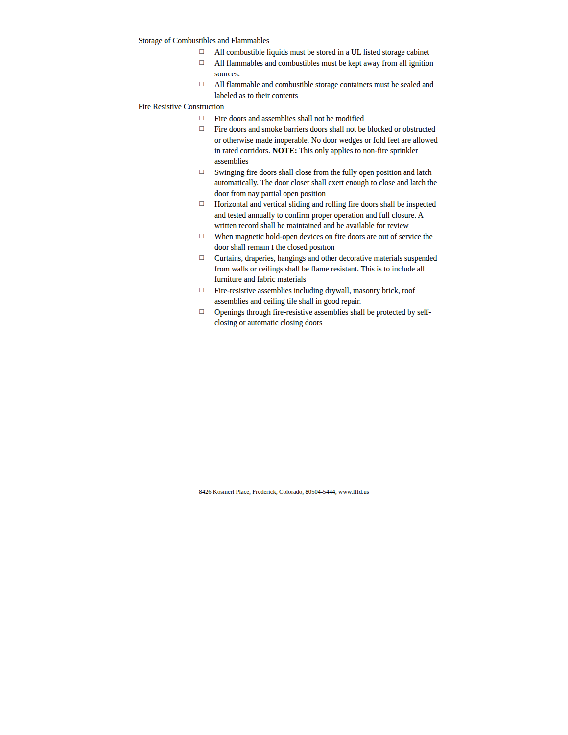Storage of Combustibles and Flammables
All combustible liquids must be stored in a UL listed storage cabinet
All flammables and combustibles must be kept away from all ignition sources.
All flammable and combustible storage containers must be sealed and labeled as to their contents
Fire Resistive Construction
Fire doors and assemblies shall not be modified
Fire doors and smoke barriers doors shall not be blocked or obstructed or otherwise made inoperable. No door wedges or fold feet are allowed in rated corridors. NOTE: This only applies to non-fire sprinkler assemblies
Swinging fire doors shall close from the fully open position and latch automatically. The door closer shall exert enough to close and latch the door from nay partial open position
Horizontal and vertical sliding and rolling fire doors shall be inspected and tested annually to confirm proper operation and full closure. A written record shall be maintained and be available for review
When magnetic hold-open devices on fire doors are out of service the door shall remain I the closed position
Curtains, draperies, hangings and other decorative materials suspended from walls or ceilings shall be flame resistant. This is to include all furniture and fabric materials
Fire-resistive assemblies including drywall, masonry brick, roof assemblies and ceiling tile shall in good repair.
Openings through fire-resistive assemblies shall be protected by self-closing or automatic closing doors
8426 Kosmerl Place, Frederick, Colorado, 80504-5444, www.fffd.us